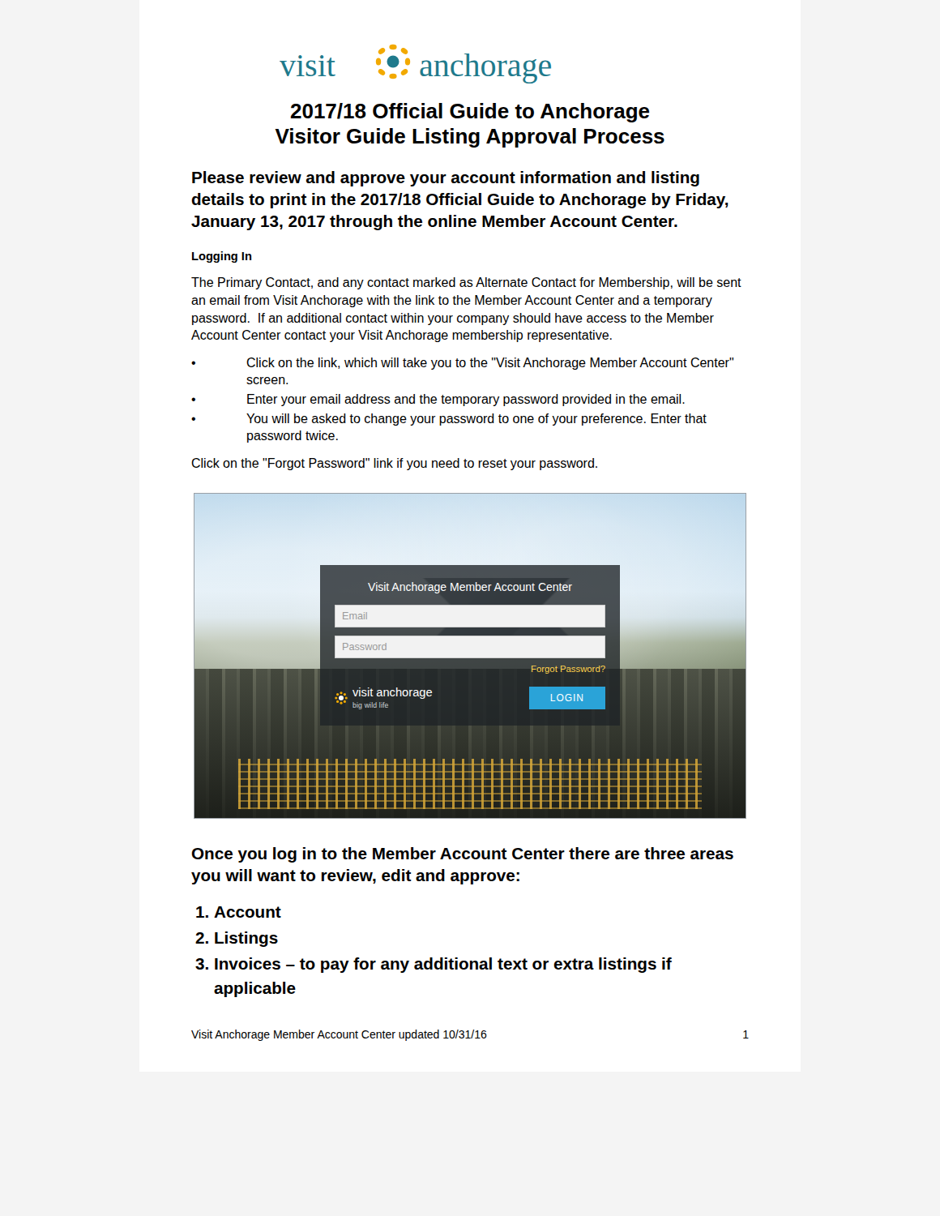visit anchorage
2017/18 Official Guide to AnchorageVisitor Guide Listing Approval Process
Please review and approve your account information and listing details to print in the 2017/18 Official Guide to Anchorage by Friday, January 13, 2017 through the online Member Account Center.
Logging In
The Primary Contact, and any contact marked as Alternate Contact for Membership, will be sent an email from Visit Anchorage with the link to the Member Account Center and a temporary password. If an additional contact within your company should have access to the Member Account Center contact your Visit Anchorage membership representative.
Click on the link, which will take you to the "Visit Anchorage Member Account Center" screen.
Enter your email address and the temporary password provided in the email.
You will be asked to change your password to one of your preference. Enter that password twice.
Click on the "Forgot Password" link if you need to reset your password.
Visit Anchorage Member Account Center
Email
Password
Forgot Password?
visit anchoragebig wild life
LOGIN
Once you log in to the Member Account Center there are three areas you will want to review, edit and approve:
Account
Listings
Invoices – to pay for any additional text or extra listings if applicable
Visit Anchorage Member Account Center updated 10/31/16 1